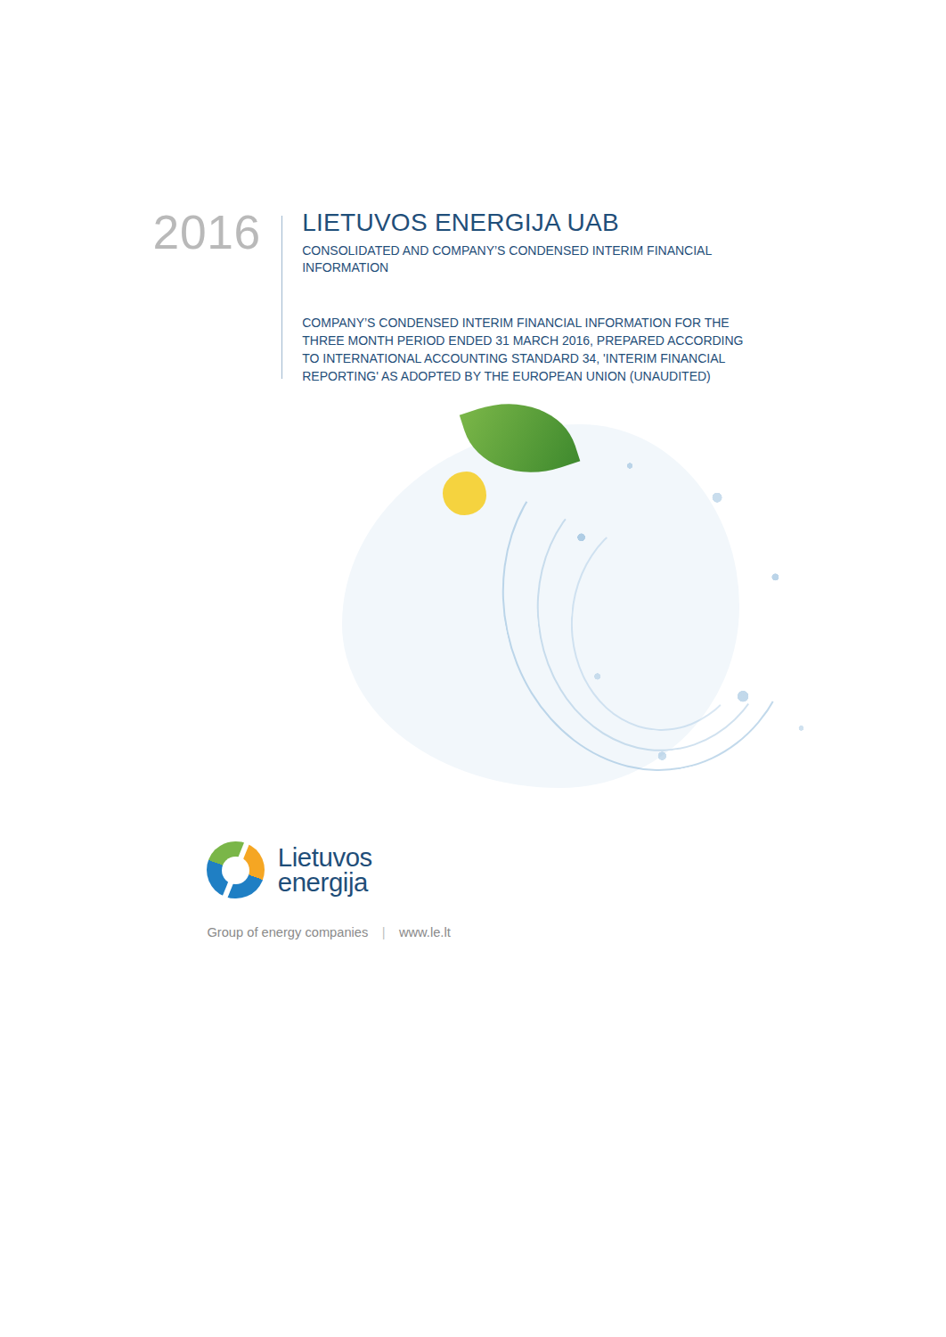2016
LIETUVOS ENERGIJA UAB
Consolidated and Company’s condensed interim financial information
Company’s condensed interim financial information for the three month period ended 31 March 2016, prepared according to International Accounting Standard 34, 'Interim Financial Reporting' as adopted by the European Union (unaudited)
Lietuvos energija
Group of energy companies | www.le.lt